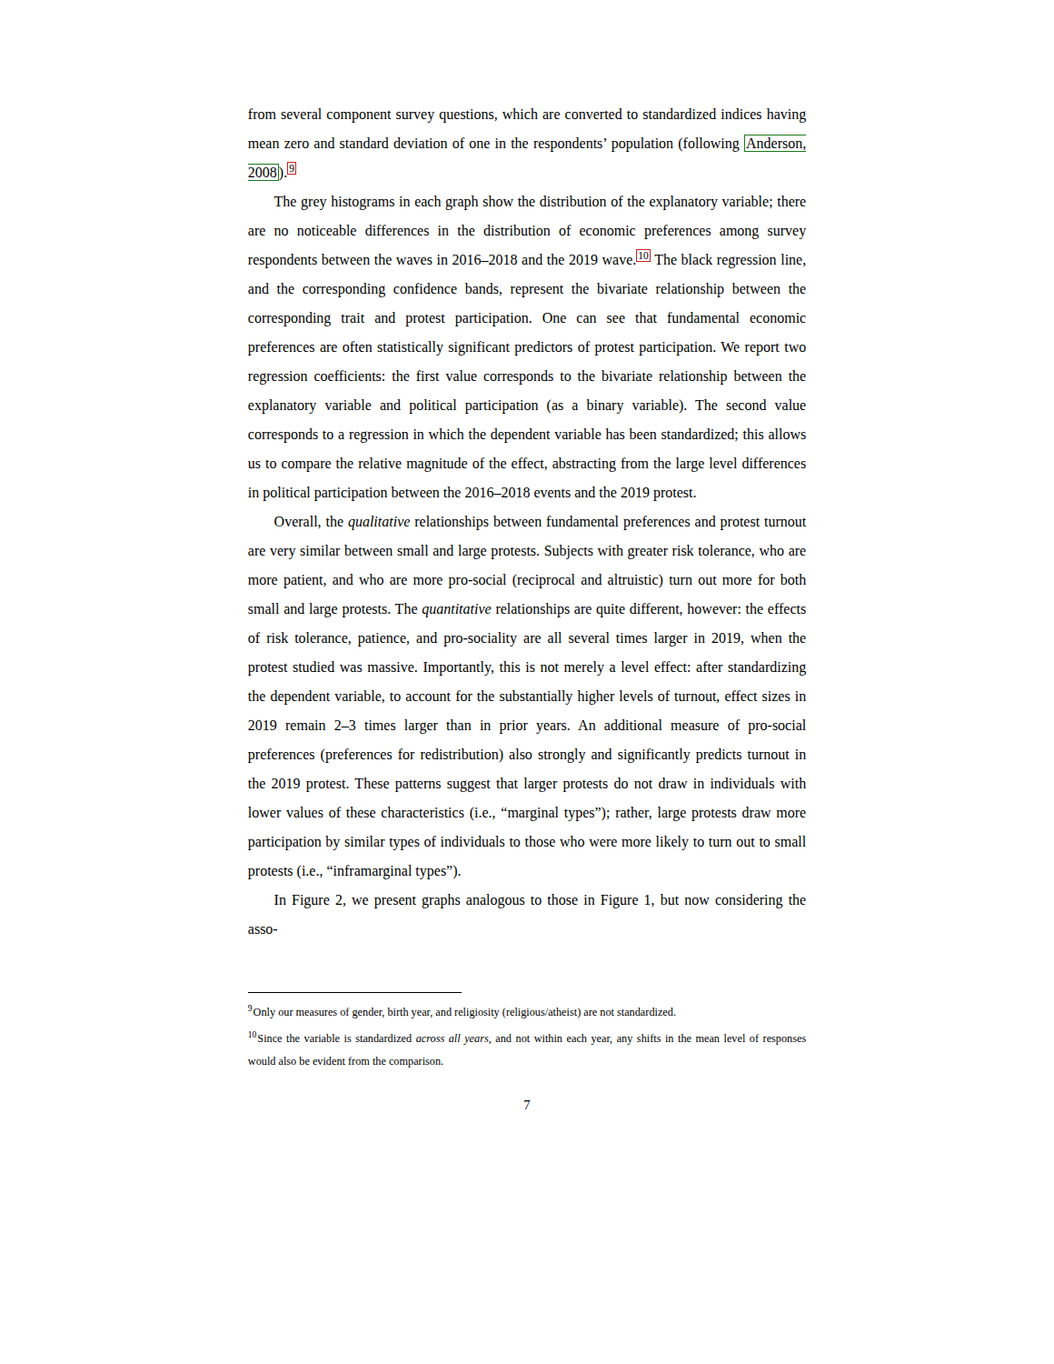from several component survey questions, which are converted to standardized indices having mean zero and standard deviation of one in the respondents’ population (following Anderson, 2008).9
The grey histograms in each graph show the distribution of the explanatory variable; there are no noticeable differences in the distribution of economic preferences among survey respondents between the waves in 2016–2018 and the 2019 wave.10 The black regression line, and the corresponding confidence bands, represent the bivariate relationship between the corresponding trait and protest participation. One can see that fundamental economic preferences are often statistically significant predictors of protest participation. We report two regression coefficients: the first value corresponds to the bivariate relationship between the explanatory variable and political participation (as a binary variable). The second value corresponds to a regression in which the dependent variable has been standardized; this allows us to compare the relative magnitude of the effect, abstracting from the large level differences in political participation between the 2016–2018 events and the 2019 protest.
Overall, the qualitative relationships between fundamental preferences and protest turnout are very similar between small and large protests. Subjects with greater risk tolerance, who are more patient, and who are more pro-social (reciprocal and altruistic) turn out more for both small and large protests. The quantitative relationships are quite different, however: the effects of risk tolerance, patience, and pro-sociality are all several times larger in 2019, when the protest studied was massive. Importantly, this is not merely a level effect: after standardizing the dependent variable, to account for the substantially higher levels of turnout, effect sizes in 2019 remain 2–3 times larger than in prior years. An additional measure of pro-social preferences (preferences for redistribution) also strongly and significantly predicts turnout in the 2019 protest. These patterns suggest that larger protests do not draw in individuals with lower values of these characteristics (i.e., “marginal types”); rather, large protests draw more participation by similar types of individuals to those who were more likely to turn out to small protests (i.e., “inframarginal types”).
In Figure 2, we present graphs analogous to those in Figure 1, but now considering the asso-
9 Only our measures of gender, birth year, and religiosity (religious/atheist) are not standardized.
10 Since the variable is standardized across all years, and not within each year, any shifts in the mean level of responses would also be evident from the comparison.
7